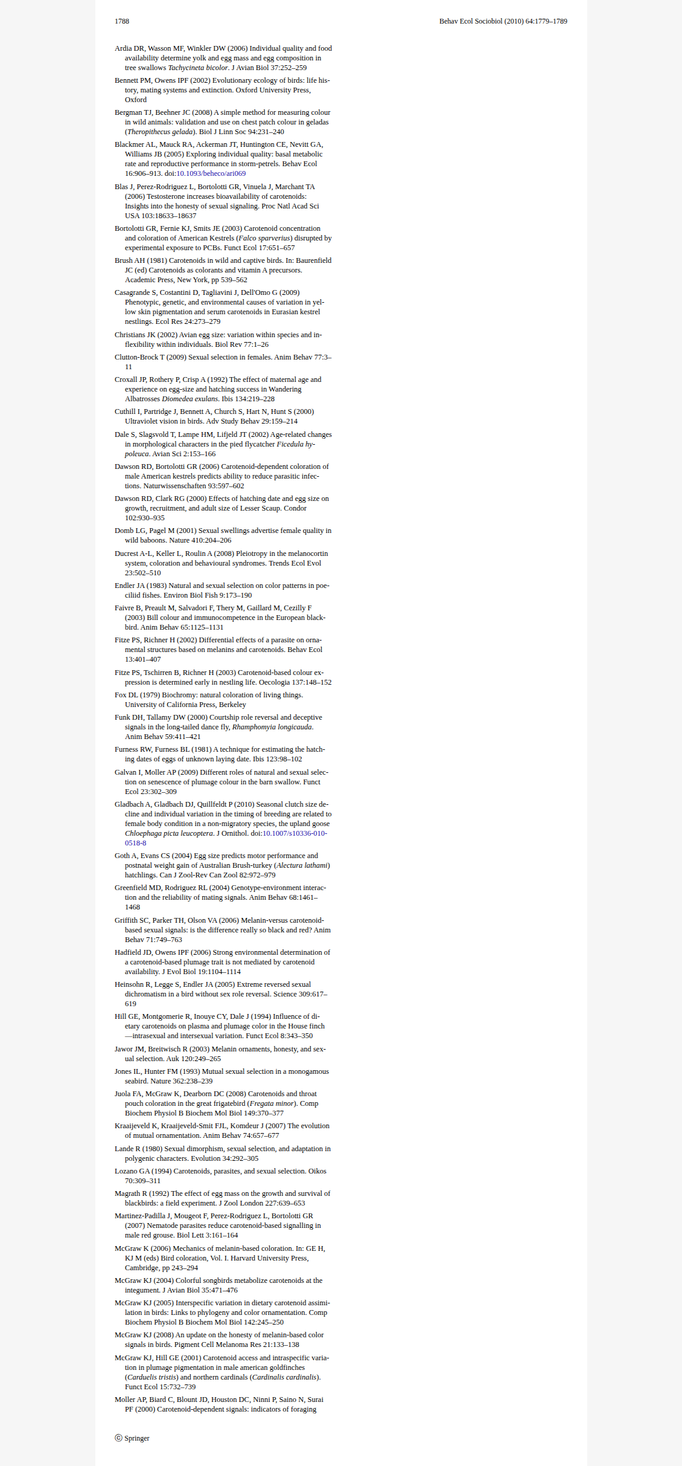1788 Behav Ecol Sociobiol (2010) 64:1779–1789
Ardia DR, Wasson MF, Winkler DW (2006) Individual quality and food availability determine yolk and egg mass and egg composition in tree swallows Tachycineta bicolor. J Avian Biol 37:252–259
Bennett PM, Owens IPF (2002) Evolutionary ecology of birds: life history, mating systems and extinction. Oxford University Press, Oxford
Bergman TJ, Beehner JC (2008) A simple method for measuring colour in wild animals: validation and use on chest patch colour in geladas (Theropithecus gelada). Biol J Linn Soc 94:231–240
Blackmer AL, Mauck RA, Ackerman JT, Huntington CE, Nevitt GA, Williams JB (2005) Exploring individual quality: basal metabolic rate and reproductive performance in storm-petrels. Behav Ecol 16:906–913. doi:10.1093/beheco/ari069
Blas J, Perez-Rodriguez L, Bortolotti GR, Vinuela J, Marchant TA (2006) Testosterone increases bioavailability of carotenoids: Insights into the honesty of sexual signaling. Proc Natl Acad Sci USA 103:18633–18637
Bortolotti GR, Fernie KJ, Smits JE (2003) Carotenoid concentration and coloration of American Kestrels (Falco sparverius) disrupted by experimental exposure to PCBs. Funct Ecol 17:651–657
Brush AH (1981) Carotenoids in wild and captive birds. In: Baurenfield JC (ed) Carotenoids as colorants and vitamin A precursors. Academic Press, New York, pp 539–562
Casagrande S, Costantini D, Tagliavini J, Dell'Omo G (2009) Phenotypic, genetic, and environmental causes of variation in yellow skin pigmentation and serum carotenoids in Eurasian kestrel nestlings. Ecol Res 24:273–279
Christians JK (2002) Avian egg size: variation within species and inflexibility within individuals. Biol Rev 77:1–26
Clutton-Brock T (2009) Sexual selection in females. Anim Behav 77:3–11
Croxall JP, Rothery P, Crisp A (1992) The effect of maternal age and experience on egg-size and hatching success in Wandering Albatrosses Diomedea exulans. Ibis 134:219–228
Cuthill I, Partridge J, Bennett A, Church S, Hart N, Hunt S (2000) Ultraviolet vision in birds. Adv Study Behav 29:159–214
Dale S, Slagsvold T, Lampe HM, Lifjeld JT (2002) Age-related changes in morphological characters in the pied flycatcher Ficedula hypoleuca. Avian Sci 2:153–166
Dawson RD, Bortolotti GR (2006) Carotenoid-dependent coloration of male American kestrels predicts ability to reduce parasitic infections. Naturwissenschaften 93:597–602
Dawson RD, Clark RG (2000) Effects of hatching date and egg size on growth, recruitment, and adult size of Lesser Scaup. Condor 102:930–935
Domb LG, Pagel M (2001) Sexual swellings advertise female quality in wild baboons. Nature 410:204–206
Ducrest A-L, Keller L, Roulin A (2008) Pleiotropy in the melanocortin system, coloration and behavioural syndromes. Trends Ecol Evol 23:502–510
Endler JA (1983) Natural and sexual selection on color patterns in poeciliid fishes. Environ Biol Fish 9:173–190
Faivre B, Preault M, Salvadori F, Thery M, Gaillard M, Cezilly F (2003) Bill colour and immunocompetence in the European blackbird. Anim Behav 65:1125–1131
Fitze PS, Richner H (2002) Differential effects of a parasite on ornamental structures based on melanins and carotenoids. Behav Ecol 13:401–407
Fitze PS, Tschirren B, Richner H (2003) Carotenoid-based colour expression is determined early in nestling life. Oecologia 137:148–152
Fox DL (1979) Biochromy: natural coloration of living things. University of California Press, Berkeley
Funk DH, Tallamy DW (2000) Courtship role reversal and deceptive signals in the long-tailed dance fly, Rhamphomyia longicauda. Anim Behav 59:411–421
Furness RW, Furness BL (1981) A technique for estimating the hatching dates of eggs of unknown laying date. Ibis 123:98–102
Galvan I, Moller AP (2009) Different roles of natural and sexual selection on senescence of plumage colour in the barn swallow. Funct Ecol 23:302–309
Gladbach A, Gladbach DJ, Quillfeldt P (2010) Seasonal clutch size decline and individual variation in the timing of breeding are related to female body condition in a non-migratory species, the upland goose Chloephaga picta leucoptera. J Ornithol. doi:10.1007/s10336-010-0518-8
Goth A, Evans CS (2004) Egg size predicts motor performance and postnatal weight gain of Australian Brush-turkey (Alectura lathami) hatchlings. Can J Zool-Rev Can Zool 82:972–979
Greenfield MD, Rodriguez RL (2004) Genotype-environment interaction and the reliability of mating signals. Anim Behav 68:1461–1468
Griffith SC, Parker TH, Olson VA (2006) Melanin-versus carotenoid-based sexual signals: is the difference really so black and red? Anim Behav 71:749–763
Hadfield JD, Owens IPF (2006) Strong environmental determination of a carotenoid-based plumage trait is not mediated by carotenoid availability. J Evol Biol 19:1104–1114
Heinsohn R, Legge S, Endler JA (2005) Extreme reversed sexual dichromatism in a bird without sex role reversal. Science 309:617–619
Hill GE, Montgomerie R, Inouye CY, Dale J (1994) Influence of dietary carotenoids on plasma and plumage color in the House finch—intrasexual and intersexual variation. Funct Ecol 8:343–350
Jawor JM, Breitwisch R (2003) Melanin ornaments, honesty, and sexual selection. Auk 120:249–265
Jones IL, Hunter FM (1993) Mutual sexual selection in a monogamous seabird. Nature 362:238–239
Juola FA, McGraw K, Dearborn DC (2008) Carotenoids and throat pouch coloration in the great frigatebird (Fregata minor). Comp Biochem Physiol B Biochem Mol Biol 149:370–377
Kraaijeveld K, Kraaijeveld-Smit FJL, Komdeur J (2007) The evolution of mutual ornamentation. Anim Behav 74:657–677
Lande R (1980) Sexual dimorphism, sexual selection, and adaptation in polygenic characters. Evolution 34:292–305
Lozano GA (1994) Carotenoids, parasites, and sexual selection. Oikos 70:309–311
Magrath R (1992) The effect of egg mass on the growth and survival of blackbirds: a field experiment. J Zool London 227:639–653
Martinez-Padilla J, Mougeot F, Perez-Rodriguez L, Bortolotti GR (2007) Nematode parasites reduce carotenoid-based signalling in male red grouse. Biol Lett 3:161–164
McGraw K (2006) Mechanics of melanin-based coloration. In: GE H, KJ M (eds) Bird coloration, Vol. I. Harvard University Press, Cambridge, pp 243–294
McGraw KJ (2004) Colorful songbirds metabolize carotenoids at the integument. J Avian Biol 35:471–476
McGraw KJ (2005) Interspecific variation in dietary carotenoid assimilation in birds: Links to phylogeny and color ornamentation. Comp Biochem Physiol B Biochem Mol Biol 142:245–250
McGraw KJ (2008) An update on the honesty of melanin-based color signals in birds. Pigment Cell Melanoma Res 21:133–138
McGraw KJ, Hill GE (2001) Carotenoid access and intraspecific variation in plumage pigmentation in male american goldfinches (Carduelis tristis) and northern cardinals (Cardinalis cardinalis). Funct Ecol 15:732–739
Moller AP, Biard C, Blount JD, Houston DC, Ninni P, Saino N, Surai PF (2000) Carotenoid-dependent signals: indicators of foraging
ⓒSpringer